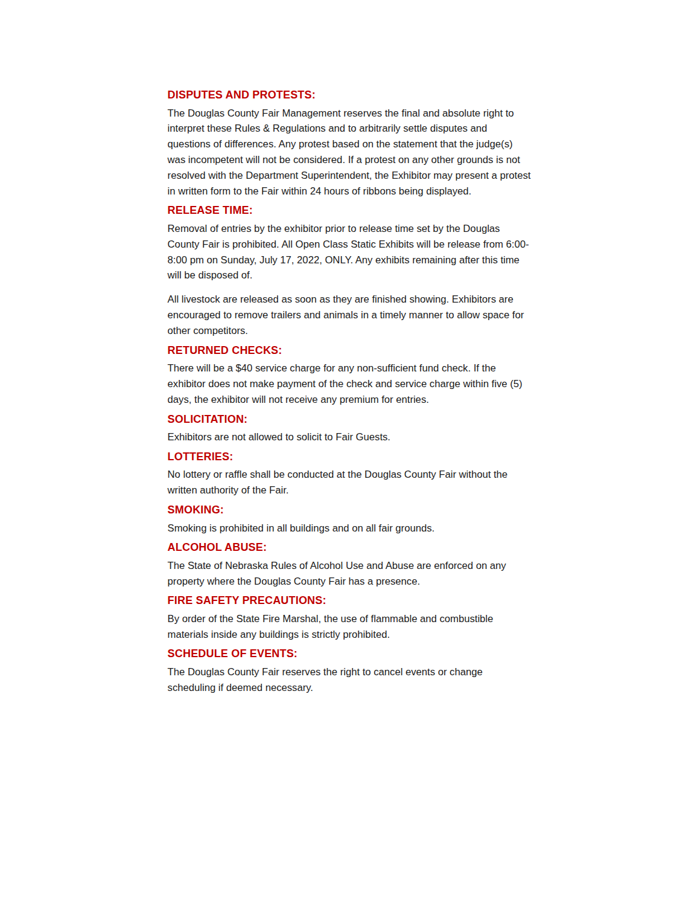DISPUTES AND PROTESTS:
The Douglas County Fair Management reserves the final and absolute right to interpret these Rules & Regulations and to arbitrarily settle disputes and questions of differences. Any protest based on the statement that the judge(s) was incompetent will not be considered. If a protest on any other grounds is not resolved with the Department Superintendent, the Exhibitor may present a protest in written form to the Fair within 24 hours of ribbons being displayed.
RELEASE TIME:
Removal of entries by the exhibitor prior to release time set by the Douglas County Fair is prohibited. All Open Class Static Exhibits will be release from 6:00-8:00 pm on Sunday, July 17, 2022, ONLY. Any exhibits remaining after this time will be disposed of.
All livestock are released as soon as they are finished showing. Exhibitors are encouraged to remove trailers and animals in a timely manner to allow space for other competitors.
RETURNED CHECKS:
There will be a $40 service charge for any non-sufficient fund check. If the exhibitor does not make payment of the check and service charge within five (5) days, the exhibitor will not receive any premium for entries.
SOLICITATION:
Exhibitors are not allowed to solicit to Fair Guests.
LOTTERIES:
No lottery or raffle shall be conducted at the Douglas County Fair without the written authority of the Fair.
SMOKING:
Smoking is prohibited in all buildings and on all fair grounds.
ALCOHOL ABUSE:
The State of Nebraska Rules of Alcohol Use and Abuse are enforced on any property where the Douglas County Fair has a presence.
FIRE SAFETY PRECAUTIONS:
By order of the State Fire Marshal, the use of flammable and combustible materials inside any buildings is strictly prohibited.
SCHEDULE OF EVENTS:
The Douglas County Fair reserves the right to cancel events or change scheduling if deemed necessary.